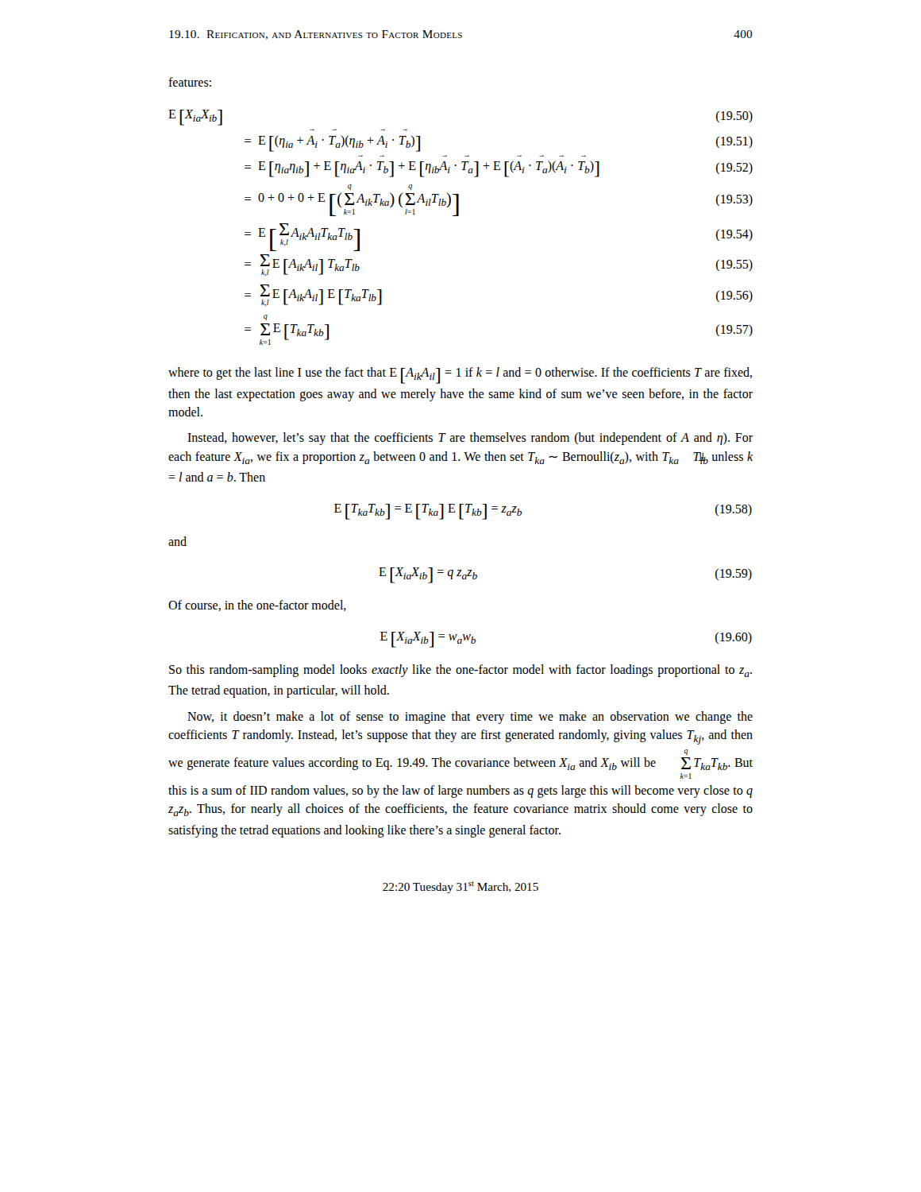19.10. Reification, and Alternatives to Factor Models 400
features:
| E [ X ia X ib ] | | | (19.50) |
| | = | E [ ( η ia + A i · T a )( η ib + A i · T b ) ] | (19.51) |
| | = | E [ η ia η ib ] + E [ η ia A i · T b ] + E [ η ib A i · T a ] + E [ ( A i · T a )( A i · T b ) ] | (19.52) |
| | = | 0 + 0 + 0 + E [ ( q Σ k =1 A ik T ka ) ( q Σ l =1 A il T lb ) ] | (19.53) |
| | = | E [ Σ k , l A ik A il T ka T lb ] | (19.54) |
| | = | Σ k , l E [ A ik A il ] T ka T lb | (19.55) |
| | = | Σ k , l E [ A ik A il ] E [ T ka T lb ] | (19.56) |
| | = | q Σ k =1 E [ T ka T kb ] | (19.57) |
where to get the last line I use the fact that E [AikAil] = 1 if k = l and = 0 otherwise. If the coefficients T are fixed, then the last expectation goes away and we merely have the same kind of sum we’ve seen before, in the factor model.
Instead, however, let’s say that the coefficients T are themselves random (but independent of A and η). For each feature Xia, we fix a proportion za between 0 and 1. We then set Tka ∼ Bernoulli(za), with Tka Tlb unless k = l and a = b. Then
| E [ T ka T kb ] = E [ T ka ] E [ T kb ] = z a z b | (19.58) |
and
| E [ X ia X ib ] = q z a z b | (19.59) |
Of course, in the one-factor model,
| E [ X ia X ib ] = w a w b | (19.60) |
So this random-sampling model looks exactly like the one-factor model with factor loadings proportional to za. The tetrad equation, in particular, will hold.
Now, it doesn’t make a lot of sense to imagine that every time we make an observation we change the coefficients T randomly. Instead, let’s suppose that they are first generated randomly, giving values Tkj, and then we generate feature values according to Eq. 19.49. The covariance between Xia and Xib will be qΣk=1 TkaTkb. But this is a sum of IID random values, so by the law of large numbers as q gets large this will become very close to q zazb. Thus, for nearly all choices of the coefficients, the feature covariance matrix should come very close to satisfying the tetrad equations and looking like there’s a single general factor.
22:20 Tuesday 31st March, 2015